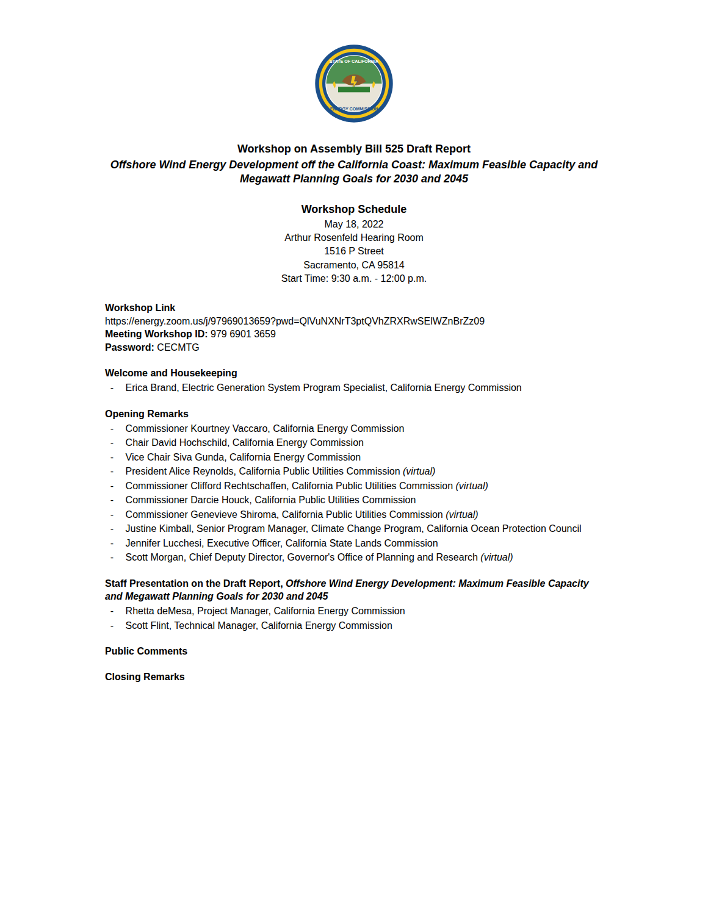STATE OF CALIFORNIA ENERGY COMMISSION
Workshop on Assembly Bill 525 Draft Report
Offshore Wind Energy Development off the California Coast: Maximum Feasible Capacity and Megawatt Planning Goals for 2030 and 2045
Workshop Schedule
May 18, 2022
Arthur Rosenfeld Hearing Room
1516 P Street
Sacramento, CA 95814
Start Time: 9:30 a.m. - 12:00 p.m.
Workshop Link
https://energy.zoom.us/j/97969013659?pwd=QlVuNXNrT3ptQVhZRXRwSElWZnBrZz09
Meeting Workshop ID: 979 6901 3659
Password: CECMTG
Welcome and Housekeeping
Erica Brand, Electric Generation System Program Specialist, California Energy Commission
Opening Remarks
Commissioner Kourtney Vaccaro, California Energy Commission
Chair David Hochschild, California Energy Commission
Vice Chair Siva Gunda, California Energy Commission
President Alice Reynolds, California Public Utilities Commission (virtual)
Commissioner Clifford Rechtschaffen, California Public Utilities Commission (virtual)
Commissioner Darcie Houck, California Public Utilities Commission
Commissioner Genevieve Shiroma, California Public Utilities Commission (virtual)
Justine Kimball, Senior Program Manager, Climate Change Program, California Ocean Protection Council
Jennifer Lucchesi, Executive Officer, California State Lands Commission
Scott Morgan, Chief Deputy Director, Governor's Office of Planning and Research (virtual)
Staff Presentation on the Draft Report, Offshore Wind Energy Development: Maximum Feasible Capacity and Megawatt Planning Goals for 2030 and 2045
Rhetta deMesa, Project Manager, California Energy Commission
Scott Flint, Technical Manager, California Energy Commission
Public Comments
Closing Remarks